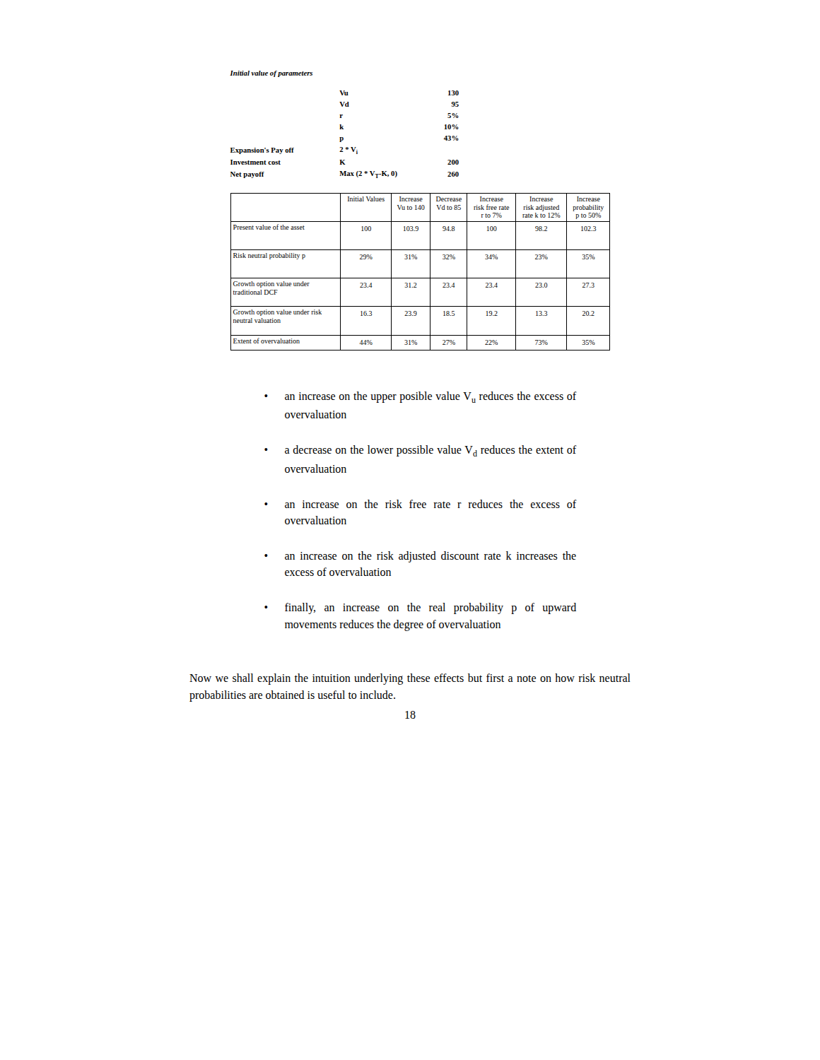Initial value of parameters
| | Vu | 130 |
| | Vd | 95 |
| | r | 5% |
| | k | 10% |
| | p | 43% |
| Expansion's Pay off | 2 * V i | |
| Investment cost | K | 200 |
| Net payoff | Max (2 * V T -K, 0) | 260 |
| | Initial Values | Increase Vu to 140 | Decrease Vd to 85 | Increase risk free rate r to 7% | Increase risk adjusted rate k to 12% | Increase probability p to 50% |
| --- | --- | --- | --- | --- | --- | --- |
| Present value of the asset | 100 | 103.9 | 94.8 | 100 | 98.2 | 102.3 |
| Risk neutral probability p | 29% | 31% | 32% | 34% | 23% | 35% |
| Growth option value under traditional DCF | 23.4 | 31.2 | 23.4 | 23.4 | 23.0 | 27.3 |
| Growth option value under risk neutral valuation | 16.3 | 23.9 | 18.5 | 19.2 | 13.3 | 20.2 |
| Extent of overvaluation | 44% | 31% | 27% | 22% | 73% | 35% |
an increase on the upper posible value Vu reduces the excess of overvaluation
a decrease on the lower possible value Vd reduces the extent of overvaluation
an increase on the risk free rate r reduces the excess of overvaluation
an increase on the risk adjusted discount rate k increases the excess of overvaluation
finally, an increase on the real probability p of upward movements reduces the degree of overvaluation
Now we shall explain the intuition underlying these effects but first a note on how risk neutral probabilities are obtained is useful to include.
18